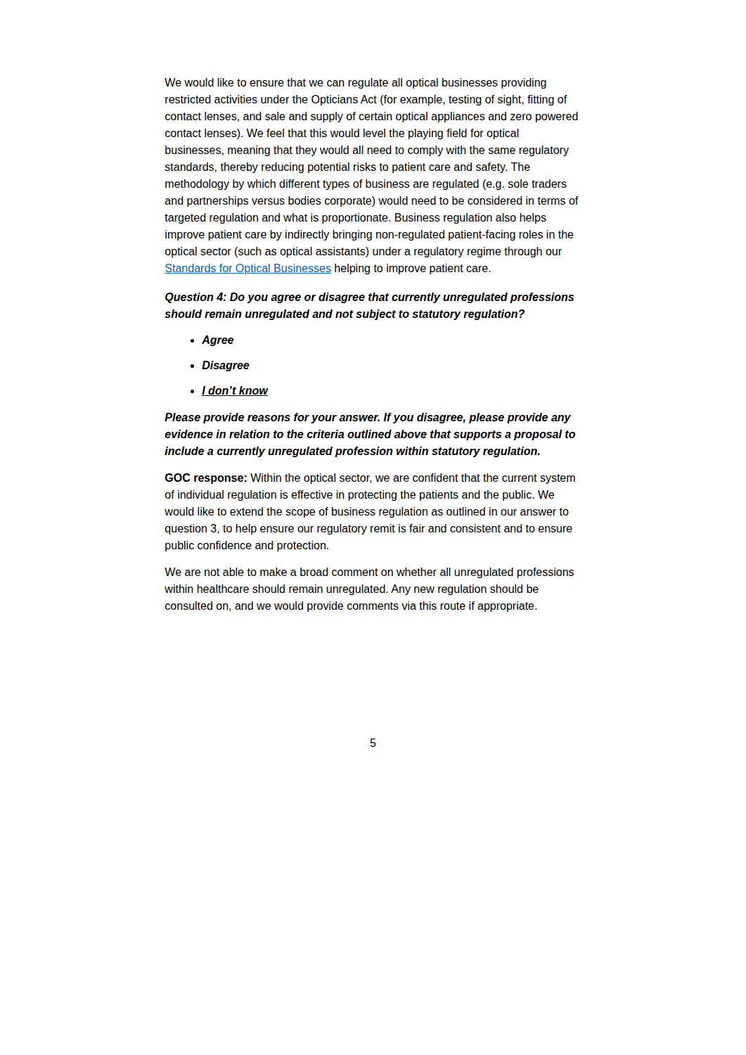We would like to ensure that we can regulate all optical businesses providing restricted activities under the Opticians Act (for example, testing of sight, fitting of contact lenses, and sale and supply of certain optical appliances and zero powered contact lenses). We feel that this would level the playing field for optical businesses, meaning that they would all need to comply with the same regulatory standards, thereby reducing potential risks to patient care and safety. The methodology by which different types of business are regulated (e.g. sole traders and partnerships versus bodies corporate) would need to be considered in terms of targeted regulation and what is proportionate. Business regulation also helps improve patient care by indirectly bringing non-regulated patient-facing roles in the optical sector (such as optical assistants) under a regulatory regime through our Standards for Optical Businesses helping to improve patient care.
Question 4: Do you agree or disagree that currently unregulated professions should remain unregulated and not subject to statutory regulation?
Agree
Disagree
I don’t know
Please provide reasons for your answer. If you disagree, please provide any evidence in relation to the criteria outlined above that supports a proposal to include a currently unregulated profession within statutory regulation.
GOC response: Within the optical sector, we are confident that the current system of individual regulation is effective in protecting the patients and the public. We would like to extend the scope of business regulation as outlined in our answer to question 3, to help ensure our regulatory remit is fair and consistent and to ensure public confidence and protection.
We are not able to make a broad comment on whether all unregulated professions within healthcare should remain unregulated. Any new regulation should be consulted on, and we would provide comments via this route if appropriate.
5